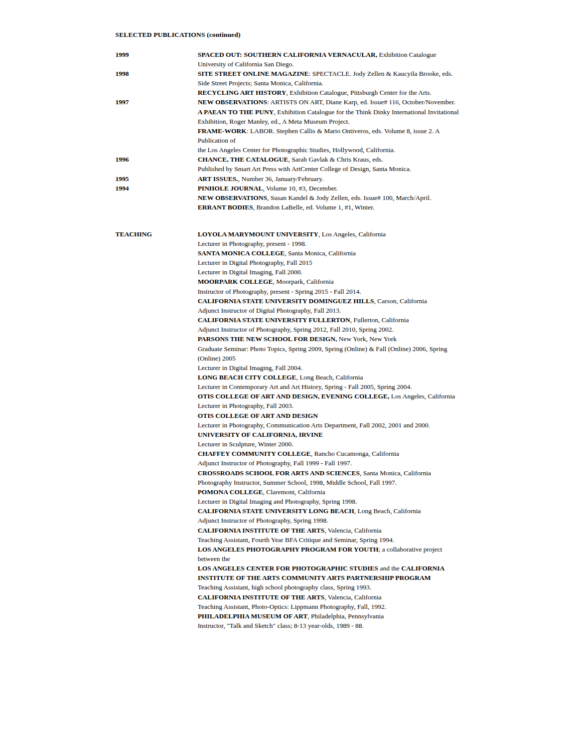SELECTED PUBLICATIONS (continued)
| 1999 | SPACED OUT: SOUTHERN CALIFORNIA VERNACULAR, Exhibition Catalogue University of California San Diego. |
| 1998 | SITE STREET ONLINE MAGAZINE : SPECTACLE. Jody Zellen & Kaucyila Brooke, eds. Side Street Projects; Santa Monica, California. RECYCLING ART HISTORY , Exhibition Catalogue, Pittsburgh Center for the Arts. |
| 1997 | NEW OBSERVATIONS : ARTISTS ON ART, Diane Karp, ed. Issue# 116, October/November. A PAEAN TO THE PUNY , Exhibition Catalogue for the Think Dinky International Invitational Exhibition, Roger Manley, ed., A Meta Museum Project. FRAME-WORK : LABOR. Stephen Callis & Mario Ontiveros, eds. Volume 8, issue 2. A Publication of the Los Angeles Center for Photographic Studies, Hollywood, California. |
| 1996 | CHANCE, THE CATALOGUE , Sarah Gavlak & Chris Kraus, eds. Published by Smart Art Press with ArtCenter College of Design, Santa Monica. |
| 1995 | ART ISSUES. , Number 36, January/February. |
| 1994 | PINHOLE JOURNAL , Volume 10, #3, December. NEW OBSERVATIONS , Susan Kandel & Jody Zellen, eds. Issue# 100, March/April. ERRANT BODIES , Brandon LaBelle, ed. Volume 1, #1, Winter. |
| TEACHING | LOYOLA MARYMOUNT UNIVERSITY , Los Angeles, California Lecturer in Photography, present - 1998. SANTA MONICA COLLEGE , Santa Monica, California Lecturer in Digital Photography, Fall 2015 Lecturer in Digital Imaging, Fall 2000. MOORPARK COLLEGE , Moorpark, California Instructor of Photography, present - Spring 2015 - Fall 2014. CALIFORNIA STATE UNIVERSITY DOMINGUEZ HILLS , Carson, California Adjunct Instructor of Digital Photography, Fall 2013. CALIFORNIA STATE UNIVERSITY FULLERTON , Fullerton, California Adjunct Instructor of Photography, Spring 2012, Fall 2010, Spring 2002. PARSONS THE NEW SCHOOL FOR DESIGN, New York, New York Graduate Seminar: Photo Topics, Spring 2009, Spring (Online) & Fall (Online) 2006, Spring (Online) 2005 Lecturer in Digital Imaging, Fall 2004. LONG BEACH CITY COLLEGE , Long Beach, California Lecturer in Contemporary Art and Art History, Spring - Fall 2005, Spring 2004. OTIS COLLEGE OF ART AND DESIGN, EVENING COLLEGE, Los Angeles, California Lecturer in Photography, Fall 2003. OTIS COLLEGE OF ART AND DESIGN Lecturer in Photography, Communication Arts Department, Fall 2002, 2001 and 2000. UNIVERSITY OF CALIFORNIA, IRVINE Lecturer in Sculpture, Winter 2000. CHAFFEY COMMUNITY COLLEGE , Rancho Cucamonga, California Adjunct Instructor of Photography, Fall 1999 - Fall 1997. CROSSROADS SCHOOL FOR ARTS AND SCIENCES , Santa Monica, California Photography Instructor, Summer School, 1998, Middle School, Fall 1997. POMONA COLLEGE , Claremont, California Lecturer in Digital Imaging and Photography, Spring 1998. CALIFORNIA STATE UNIVERSITY LONG BEACH , Long Beach, California Adjunct Instructor of Photography, Spring 1998. CALIFORNIA INSTITUTE OF THE ARTS , Valencia, California Teaching Assistant, Fourth Year BFA Critique and Seminar, Spring 1994. LOS ANGELES PHOTOGRAPHY PROGRAM FOR YOUTH ; a collaborative project between the LOS ANGELES CENTER FOR PHOTOGRAPHIC STUDIES and the CALIFORNIA INSTITUTE OF THE ARTS COMMUNITY ARTS PARTNERSHIP PROGRAM Teaching Assistant, high school photography class, Spring 1993. CALIFORNIA INSTITUTE OF THE ARTS , Valencia, California Teaching Assistant, Photo-Optics: Lippmann Photography, Fall, 1992. PHILADELPHIA MUSEUM OF ART , Philadelphia, Pennsylvania Instructor, "Talk and Sketch" class; 8-13 year-olds, 1989 - 88. |